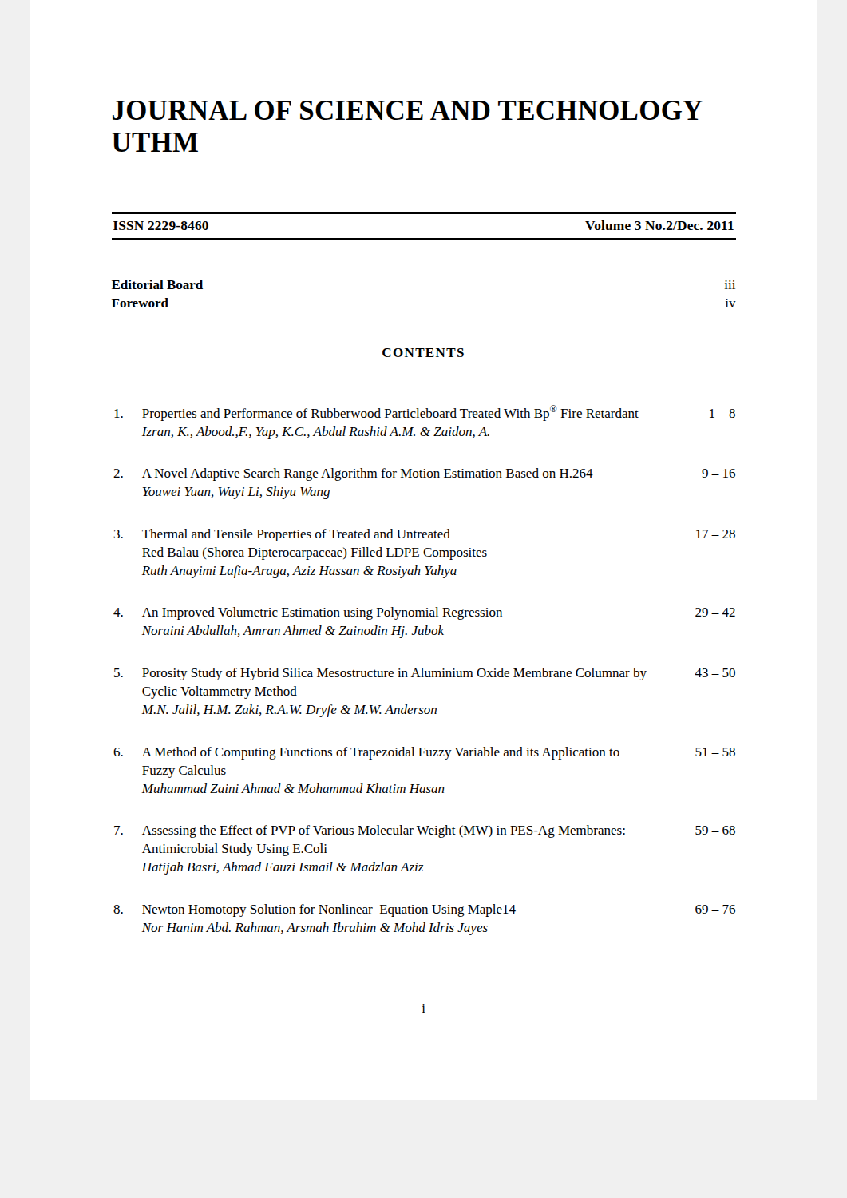JOURNAL OF SCIENCE AND TECHNOLOGY UTHM
ISSN 2229-8460 Volume 3 No.2/Dec. 2011
Editorial Board iii
Foreword iv
CONTENTS
1. Properties and Performance of Rubberwood Particleboard Treated With Bp® Fire Retardant Izran, K., Abood.,F., Yap, K.C., Abdul Rashid A.M. & Zaidon, A. 1 – 8
2. A Novel Adaptive Search Range Algorithm for Motion Estimation Based on H.264 Youwei Yuan, Wuyi Li, Shiyu Wang 9 – 16
3. Thermal and Tensile Properties of Treated and Untreated
Red Balau (Shorea Dipterocarpaceae) Filled LDPE Composites Ruth Anayimi Lafia-Araga, Aziz Hassan & Rosiyah Yahya 17 – 28
4. An Improved Volumetric Estimation using Polynomial Regression Noraini Abdullah, Amran Ahmed & Zainodin Hj. Jubok 29 – 42
5. Porosity Study of Hybrid Silica Mesostructure in Aluminium Oxide Membrane Columnar by Cyclic Voltammetry Method M.N. Jalil, H.M. Zaki, R.A.W. Dryfe & M.W. Anderson 43 – 50
6. A Method of Computing Functions of Trapezoidal Fuzzy Variable and its Application to Fuzzy Calculus Muhammad Zaini Ahmad & Mohammad Khatim Hasan 51 – 58
7. Assessing the Effect of PVP of Various Molecular Weight (MW) in PES-Ag Membranes: Antimicrobial Study Using E.Coli Hatijah Basri, Ahmad Fauzi Ismail & Madzlan Aziz 59 – 68
8. Newton Homotopy Solution for Nonlinear Equation Using Maple14 Nor Hanim Abd. Rahman, Arsmah Ibrahim & Mohd Idris Jayes 69 – 76
i